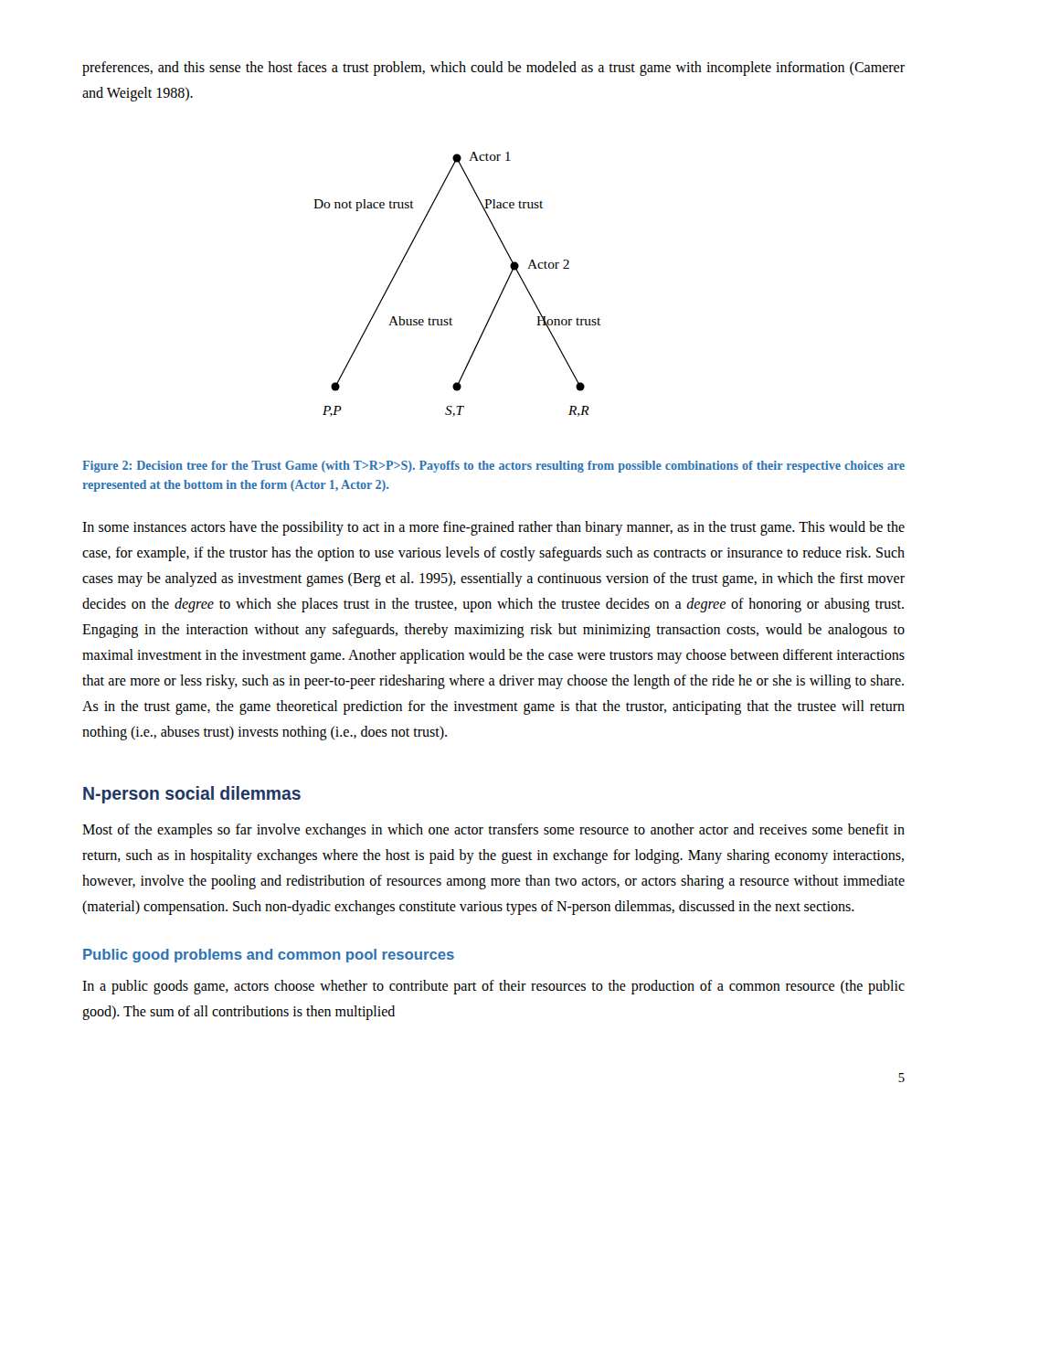preferences, and this sense the host faces a trust problem, which could be modeled as a trust game with incomplete information (Camerer and Weigelt 1988).
Actor 1 Do not place trust Place trust Actor 2 Abuse trust Honor trust P,P S,T R,R
Figure 2: Decision tree for the Trust Game (with T>R>P>S). Payoffs to the actors resulting from possible combinations of their respective choices are represented at the bottom in the form (Actor 1, Actor 2).
In some instances actors have the possibility to act in a more fine-grained rather than binary manner, as in the trust game. This would be the case, for example, if the trustor has the option to use various levels of costly safeguards such as contracts or insurance to reduce risk. Such cases may be analyzed as investment games (Berg et al. 1995), essentially a continuous version of the trust game, in which the first mover decides on the degree to which she places trust in the trustee, upon which the trustee decides on a degree of honoring or abusing trust. Engaging in the interaction without any safeguards, thereby maximizing risk but minimizing transaction costs, would be analogous to maximal investment in the investment game. Another application would be the case were trustors may choose between different interactions that are more or less risky, such as in peer-to-peer ridesharing where a driver may choose the length of the ride he or she is willing to share. As in the trust game, the game theoretical prediction for the investment game is that the trustor, anticipating that the trustee will return nothing (i.e., abuses trust) invests nothing (i.e., does not trust).
N-person social dilemmas
Most of the examples so far involve exchanges in which one actor transfers some resource to another actor and receives some benefit in return, such as in hospitality exchanges where the host is paid by the guest in exchange for lodging. Many sharing economy interactions, however, involve the pooling and redistribution of resources among more than two actors, or actors sharing a resource without immediate (material) compensation. Such non-dyadic exchanges constitute various types of N-person dilemmas, discussed in the next sections.
Public good problems and common pool resources
In a public goods game, actors choose whether to contribute part of their resources to the production of a common resource (the public good). The sum of all contributions is then multiplied
5